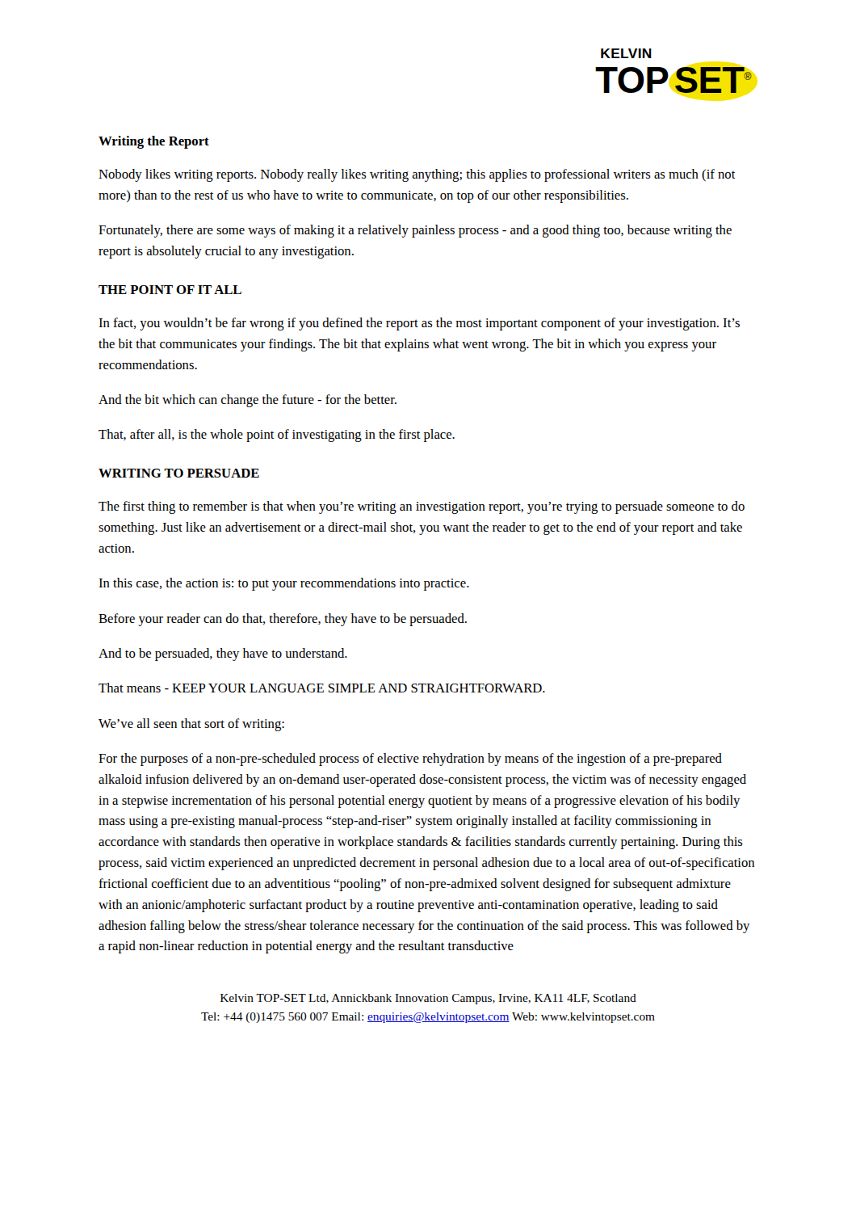KELVIN TOPSET®
Writing the Report
Nobody likes writing reports. Nobody really likes writing anything; this applies to professional writers as much (if not more) than to the rest of us who have to write to communicate, on top of our other responsibilities.
Fortunately, there are some ways of making it a relatively painless process - and a good thing too, because writing the report is absolutely crucial to any investigation.
The Point of It All
In fact, you wouldn’t be far wrong if you defined the report as the most important component of your investigation. It’s the bit that communicates your findings. The bit that explains what went wrong. The bit in which you express your recommendations.
And the bit which can change the future - for the better.
That, after all, is the whole point of investigating in the first place.
Writing to Persuade
The first thing to remember is that when you’re writing an investigation report, you’re trying to persuade someone to do something. Just like an advertisement or a direct-mail shot, you want the reader to get to the end of your report and take action.
In this case, the action is: to put your recommendations into practice.
Before your reader can do that, therefore, they have to be persuaded.
And to be persuaded, they have to understand.
That means - KEEP YOUR LANGUAGE SIMPLE AND STRAIGHTFORWARD.
We’ve all seen that sort of writing:
For the purposes of a non-pre-scheduled process of elective rehydration by means of the ingestion of a pre-prepared alkaloid infusion delivered by an on-demand user-operated dose-consistent process, the victim was of necessity engaged in a stepwise incrementation of his personal potential energy quotient by means of a progressive elevation of his bodily mass using a pre-existing manual-process “step-and-riser” system originally installed at facility commissioning in accordance with standards then operative in workplace standards & facilities standards currently pertaining. During this process, said victim experienced an unpredicted decrement in personal adhesion due to a local area of out-of-specification frictional coefficient due to an adventitious “pooling” of non-pre-admixed solvent designed for subsequent admixture with an anionic/amphoteric surfactant product by a routine preventive anti-contamination operative, leading to said adhesion falling below the stress/shear tolerance necessary for the continuation of the said process. This was followed by a rapid non-linear reduction in potential energy and the resultant transductive
Kelvin TOP-SET Ltd, Annickbank Innovation Campus, Irvine, KA11 4LF, Scotland
Tel: +44 (0)1475 560 007 Email: enquiries@kelvintopset.com Web: www.kelvintopset.com